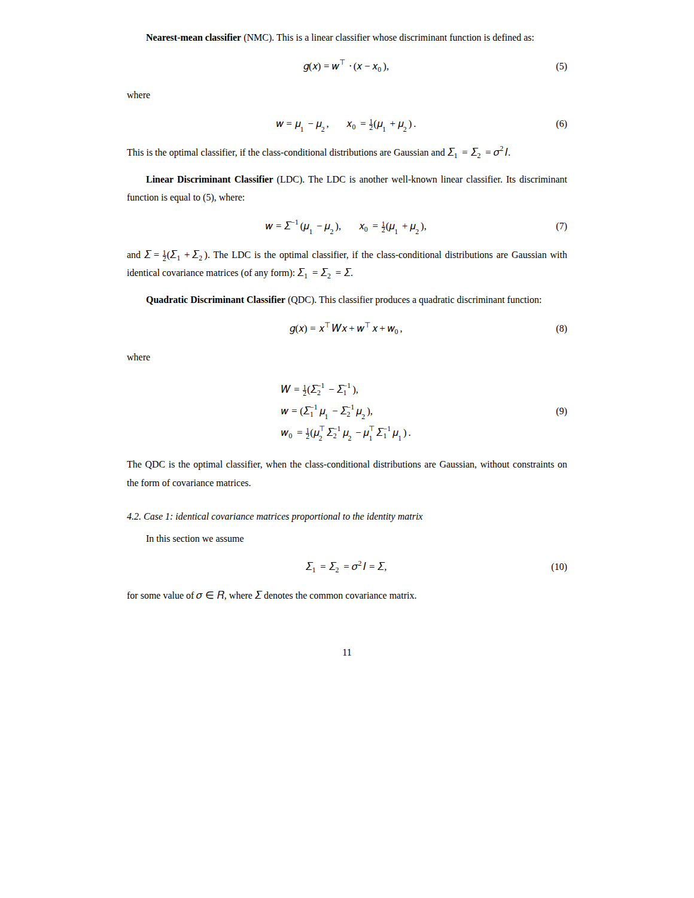Nearest-mean classifier (NMC). This is a linear classifier whose discriminant function is defined as:
g(x) = w⊤ ⋅ (x−x0) ,
(5)
where
w = μ1 − μ2 , x0 = 12 ( μ1 + μ2 ) .
(6)
This is the optimal classifier, if the class-conditional distributions are Gaussian and Σ1=Σ2=σ2I.
Linear Discriminant Classifier (LDC). The LDC is another well-known linear classifier. Its discriminant function is equal to (5), where:
w = Σ−1 ( μ1 − μ2 ) , x0 = 12 ( μ1 + μ2 ) ,
(7)
and Σ=12(Σ1+Σ2). The LDC is the optimal classifier, if the class-conditional distributions are Gaussian with identical covariance matrices (of any form): Σ1=Σ2=Σ.
Quadratic Discriminant Classifier (QDC). This classifier produces a quadratic discriminant function:
g(x) = x⊤ W x + w⊤ x + w0 ,
(8)
where
W = 12 ( Σ2−1 − Σ1−1 ) ,
w = ( Σ1−1 μ1 − Σ2−1 μ2 ) ,
w0 = 12 ( μ2⊤ Σ2−1 μ2 − μ1⊤ Σ1−1 μ1 ) .
(9)
The QDC is the optimal classifier, when the class-conditional distributions are Gaussian, without constraints on the form of covariance matrices.
4.2. Case 1: identical covariance matrices proportional to the identity matrix
In this section we assume
Σ1 = Σ2 = σ2 I = Σ ,
(10)
for some value of σ∈R, where Σ denotes the common covariance matrix.
11